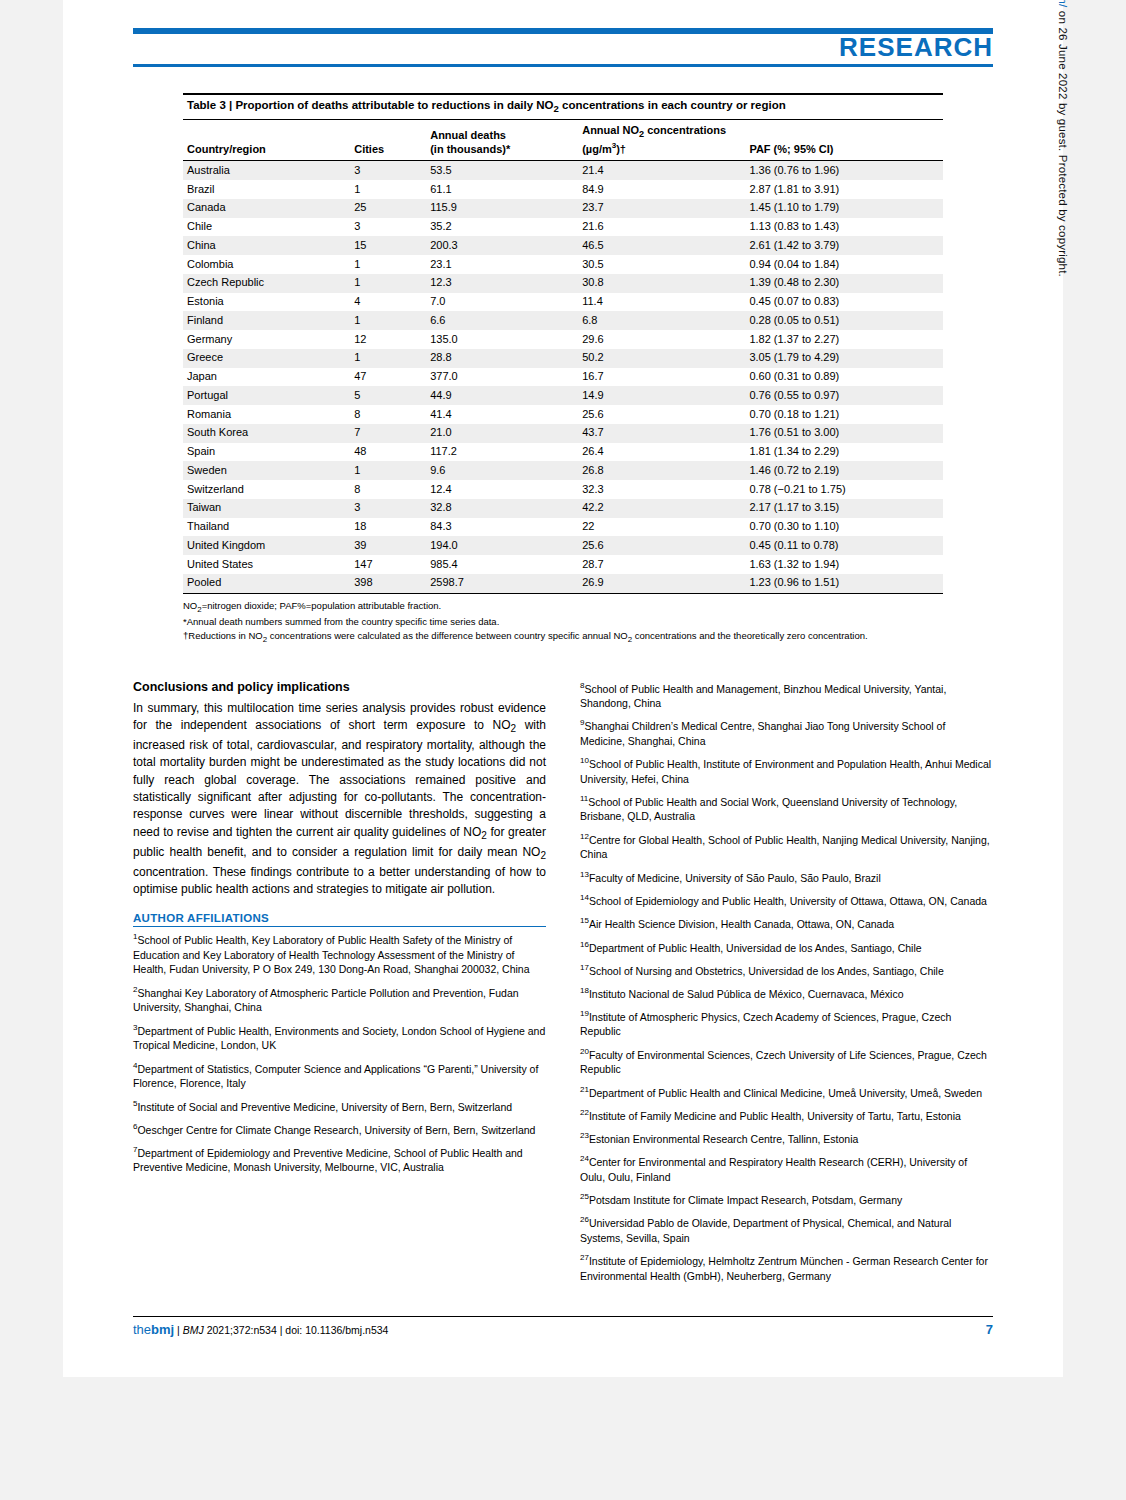RESEARCH
BMJ: first published as 10.1136/bmj.n534 on 24 March 2021. Downloaded from http://www.bmj.com/ on 26 June 2022 by guest. Protected by copyright.
Table 3 | Proportion of deaths attributable to reductions in daily NO 2 concentrations in each country or region
| Country/region | Cities | Annual deaths (in thousands)* | Annual NO 2 concentrations (µg/m 3 )† | PAF (%; 95% CI) |
| --- | --- | --- | --- | --- |
| Australia | 3 | 53.5 | 21.4 | 1.36 (0.76 to 1.96) |
| Brazil | 1 | 61.1 | 84.9 | 2.87 (1.81 to 3.91) |
| Canada | 25 | 115.9 | 23.7 | 1.45 (1.10 to 1.79) |
| Chile | 3 | 35.2 | 21.6 | 1.13 (0.83 to 1.43) |
| China | 15 | 200.3 | 46.5 | 2.61 (1.42 to 3.79) |
| Colombia | 1 | 23.1 | 30.5 | 0.94 (0.04 to 1.84) |
| Czech Republic | 1 | 12.3 | 30.8 | 1.39 (0.48 to 2.30) |
| Estonia | 4 | 7.0 | 11.4 | 0.45 (0.07 to 0.83) |
| Finland | 1 | 6.6 | 6.8 | 0.28 (0.05 to 0.51) |
| Germany | 12 | 135.0 | 29.6 | 1.82 (1.37 to 2.27) |
| Greece | 1 | 28.8 | 50.2 | 3.05 (1.79 to 4.29) |
| Japan | 47 | 377.0 | 16.7 | 0.60 (0.31 to 0.89) |
| Portugal | 5 | 44.9 | 14.9 | 0.76 (0.55 to 0.97) |
| Romania | 8 | 41.4 | 25.6 | 0.70 (0.18 to 1.21) |
| South Korea | 7 | 21.0 | 43.7 | 1.76 (0.51 to 3.00) |
| Spain | 48 | 117.2 | 26.4 | 1.81 (1.34 to 2.29) |
| Sweden | 1 | 9.6 | 26.8 | 1.46 (0.72 to 2.19) |
| Switzerland | 8 | 12.4 | 32.3 | 0.78 (−0.21 to 1.75) |
| Taiwan | 3 | 32.8 | 42.2 | 2.17 (1.17 to 3.15) |
| Thailand | 18 | 84.3 | 22 | 0.70 (0.30 to 1.10) |
| United Kingdom | 39 | 194.0 | 25.6 | 0.45 (0.11 to 0.78) |
| United States | 147 | 985.4 | 28.7 | 1.63 (1.32 to 1.94) |
| Pooled | 398 | 2598.7 | 26.9 | 1.23 (0.96 to 1.51) |
NO2=nitrogen dioxide; PAF%=population attributable fraction.
*Annual death numbers summed from the country specific time series data.
†Reductions in NO2 concentrations were calculated as the difference between country specific annual NO2 concentrations and the theoretically zero concentration.
Conclusions and policy implications
In summary, this multilocation time series analysis provides robust evidence for the independent associations of short term exposure to NO2 with increased risk of total, cardiovascular, and respiratory mortality, although the total mortality burden might be underestimated as the study locations did not fully reach global coverage. The associations remained positive and statistically significant after adjusting for co-pollutants. The concentration-response curves were linear without discernible thresholds, suggesting a need to revise and tighten the current air quality guidelines of NO2 for greater public health benefit, and to consider a regulation limit for daily mean NO2 concentration. These findings contribute to a better understanding of how to optimise public health actions and strategies to mitigate air pollution.
AUTHOR AFFILIATIONS
1School of Public Health, Key Laboratory of Public Health Safety of the Ministry of Education and Key Laboratory of Health Technology Assessment of the Ministry of Health, Fudan University, P O Box 249, 130 Dong-An Road, Shanghai 200032, China
2Shanghai Key Laboratory of Atmospheric Particle Pollution and Prevention, Fudan University, Shanghai, China
3Department of Public Health, Environments and Society, London School of Hygiene and Tropical Medicine, London, UK
4Department of Statistics, Computer Science and Applications “G Parenti,” University of Florence, Florence, Italy
5Institute of Social and Preventive Medicine, University of Bern, Bern, Switzerland
6Oeschger Centre for Climate Change Research, University of Bern, Bern, Switzerland
7Department of Epidemiology and Preventive Medicine, School of Public Health and Preventive Medicine, Monash University, Melbourne, VIC, Australia
8School of Public Health and Management, Binzhou Medical University, Yantai, Shandong, China
9Shanghai Children’s Medical Centre, Shanghai Jiao Tong University School of Medicine, Shanghai, China
10School of Public Health, Institute of Environment and Population Health, Anhui Medical University, Hefei, China
11School of Public Health and Social Work, Queensland University of Technology, Brisbane, QLD, Australia
12Centre for Global Health, School of Public Health, Nanjing Medical University, Nanjing, China
13Faculty of Medicine, University of São Paulo, São Paulo, Brazil
14School of Epidemiology and Public Health, University of Ottawa, Ottawa, ON, Canada
15Air Health Science Division, Health Canada, Ottawa, ON, Canada
16Department of Public Health, Universidad de los Andes, Santiago, Chile
17School of Nursing and Obstetrics, Universidad de los Andes, Santiago, Chile
18Instituto Nacional de Salud Pública de México, Cuernavaca, México
19Institute of Atmospheric Physics, Czech Academy of Sciences, Prague, Czech Republic
20Faculty of Environmental Sciences, Czech University of Life Sciences, Prague, Czech Republic
21Department of Public Health and Clinical Medicine, Umeå University, Umeå, Sweden
22Institute of Family Medicine and Public Health, University of Tartu, Tartu, Estonia
23Estonian Environmental Research Centre, Tallinn, Estonia
24Center for Environmental and Respiratory Health Research (CERH), University of Oulu, Oulu, Finland
25Potsdam Institute for Climate Impact Research, Potsdam, Germany
26Universidad Pablo de Olavide, Department of Physical, Chemical, and Natural Systems, Sevilla, Spain
27Institute of Epidemiology, Helmholtz Zentrum München - German Research Center for Environmental Health (GmbH), Neuherberg, Germany
thebmj | BMJ 2021;372:n534 | doi: 10.1136/bmj.n534
7